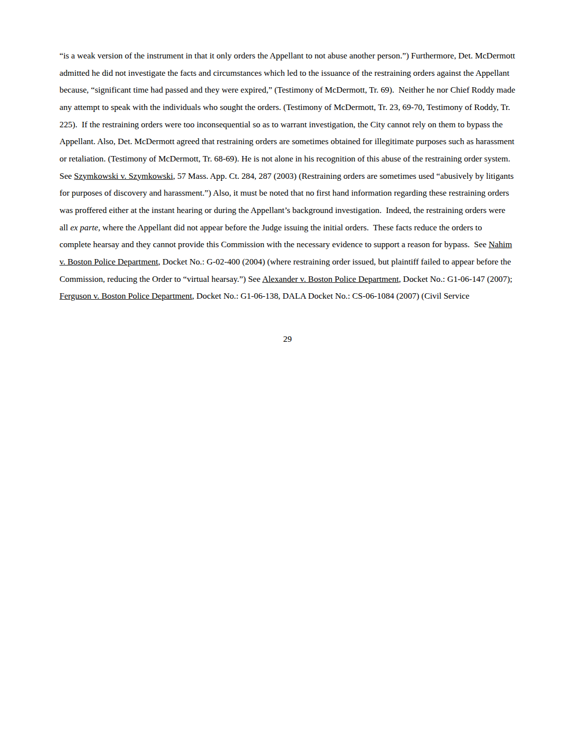“is a weak version of the instrument in that it only orders the Appellant to not abuse another person.”) Furthermore, Det. McDermott admitted he did not investigate the facts and circumstances which led to the issuance of the restraining orders against the Appellant because, “significant time had passed and they were expired,” (Testimony of McDermott, Tr. 69). Neither he nor Chief Roddy made any attempt to speak with the individuals who sought the orders. (Testimony of McDermott, Tr. 23, 69-70, Testimony of Roddy, Tr. 225). If the restraining orders were too inconsequential so as to warrant investigation, the City cannot rely on them to bypass the Appellant. Also, Det. McDermott agreed that restraining orders are sometimes obtained for illegitimate purposes such as harassment or retaliation. (Testimony of McDermott, Tr. 68-69). He is not alone in his recognition of this abuse of the restraining order system. See Szymkowski v. Szymkowski, 57 Mass. App. Ct. 284, 287 (2003) (Restraining orders are sometimes used “abusively by litigants for purposes of discovery and harassment.”) Also, it must be noted that no first hand information regarding these restraining orders was proffered either at the instant hearing or during the Appellant’s background investigation. Indeed, the restraining orders were all ex parte, where the Appellant did not appear before the Judge issuing the initial orders. These facts reduce the orders to complete hearsay and they cannot provide this Commission with the necessary evidence to support a reason for bypass. See Nahim v. Boston Police Department, Docket No.: G-02-400 (2004) (where restraining order issued, but plaintiff failed to appear before the Commission, reducing the Order to “virtual hearsay.”) See Alexander v. Boston Police Department, Docket No.: G1-06-147 (2007); Ferguson v. Boston Police Department, Docket No.: G1-06-138, DALA Docket No.: CS-06-1084 (2007) (Civil Service
29